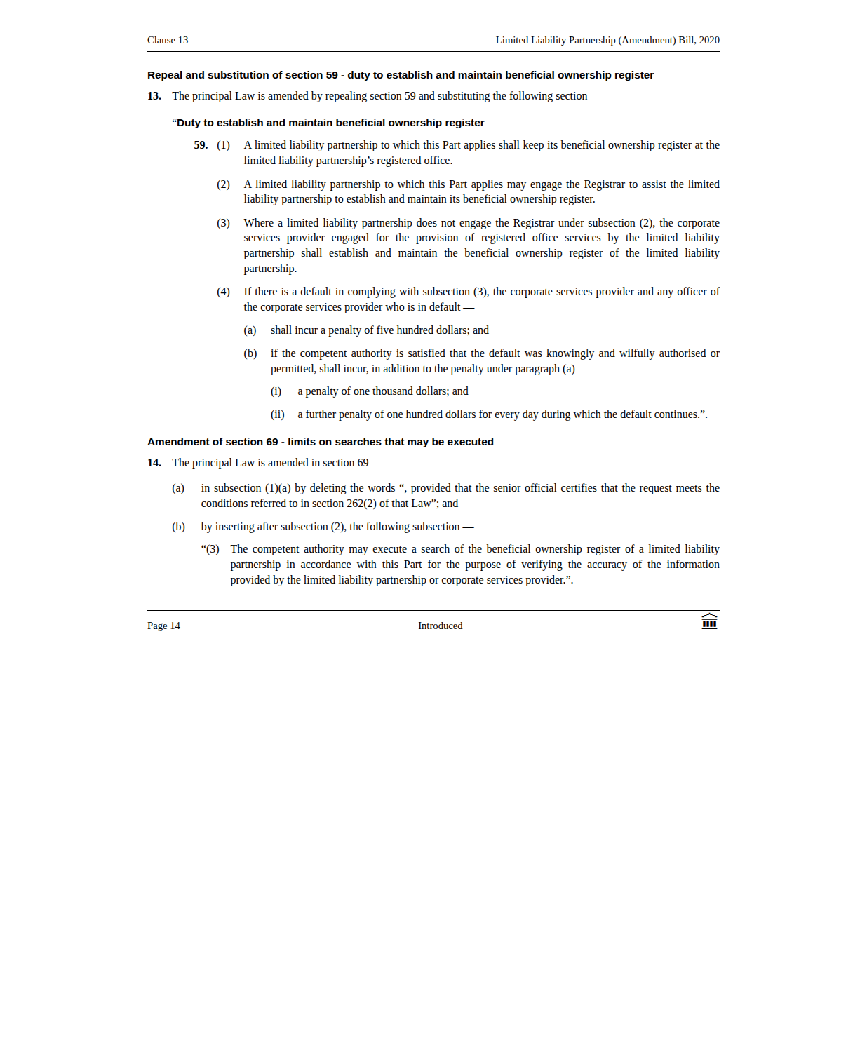Clause 13
Limited Liability Partnership (Amendment) Bill, 2020
Repeal and substitution of section 59 - duty to establish and maintain beneficial ownership register
13.
The principal Law is amended by repealing section 59 and substituting the following section —
“Duty to establish and maintain beneficial ownership register
59.
(1)
A limited liability partnership to which this Part applies shall keep its beneficial ownership register at the limited liability partnership’s registered office.
(2)
A limited liability partnership to which this Part applies may engage the Registrar to assist the limited liability partnership to establish and maintain its beneficial ownership register.
(3)
Where a limited liability partnership does not engage the Registrar under subsection (2), the corporate services provider engaged for the provision of registered office services by the limited liability partnership shall establish and maintain the beneficial ownership register of the limited liability partnership.
(4)
If there is a default in complying with subsection (3), the corporate services provider and any officer of the corporate services provider who is in default —
(a)
shall incur a penalty of five hundred dollars; and
(b)
if the competent authority is satisfied that the default was knowingly and wilfully authorised or permitted, shall incur, in addition to the penalty under paragraph (a) —
(i)
a penalty of one thousand dollars; and
(ii)
a further penalty of one hundred dollars for every day during which the default continues.”.
Amendment of section 69 - limits on searches that may be executed
14.
The principal Law is amended in section 69 —
(a)
in subsection (1)(a) by deleting the words “, provided that the senior official certifies that the request meets the conditions referred to in section 262(2) of that Law”; and
(b)
by inserting after subsection (2), the following subsection —
“(3)
The competent authority may execute a search of the beneficial ownership register of a limited liability partnership in accordance with this Part for the purpose of verifying the accuracy of the information provided by the limited liability partnership or corporate services provider.”.
Page 14
Introduced
🏛